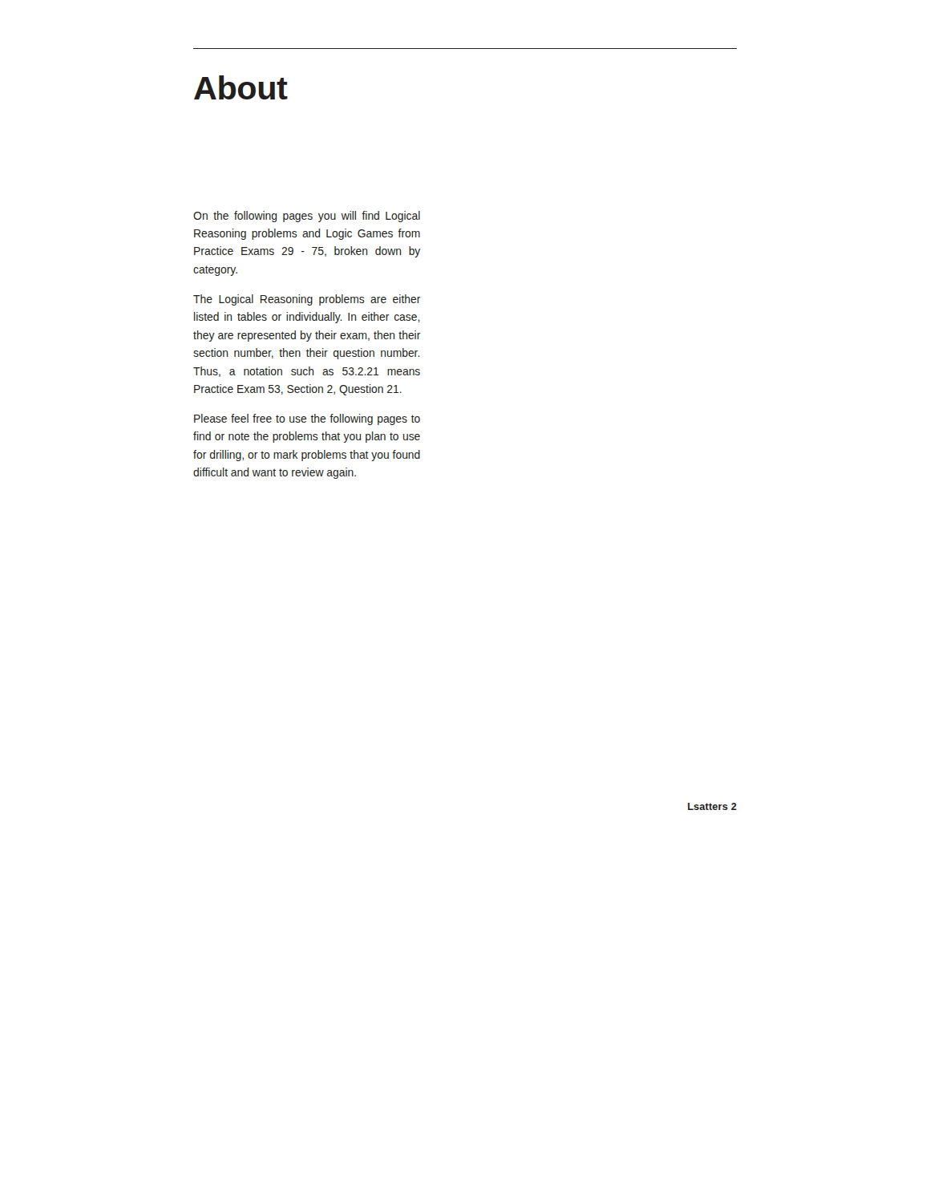About
On the following pages you will find Logical Reasoning problems and Logic Games from Practice Exams 29 - 75, broken down by category.
The Logical Reasoning problems are either listed in tables or individually. In either case, they are represented by their exam, then their section number, then their question number. Thus, a notation such as 53.2.21 means Practice Exam 53, Section 2, Question 21.
Please feel free to use the following pages to find or note the problems that you plan to use for drilling, or to mark problems that you found difficult and want to review again.
Lsatters 2